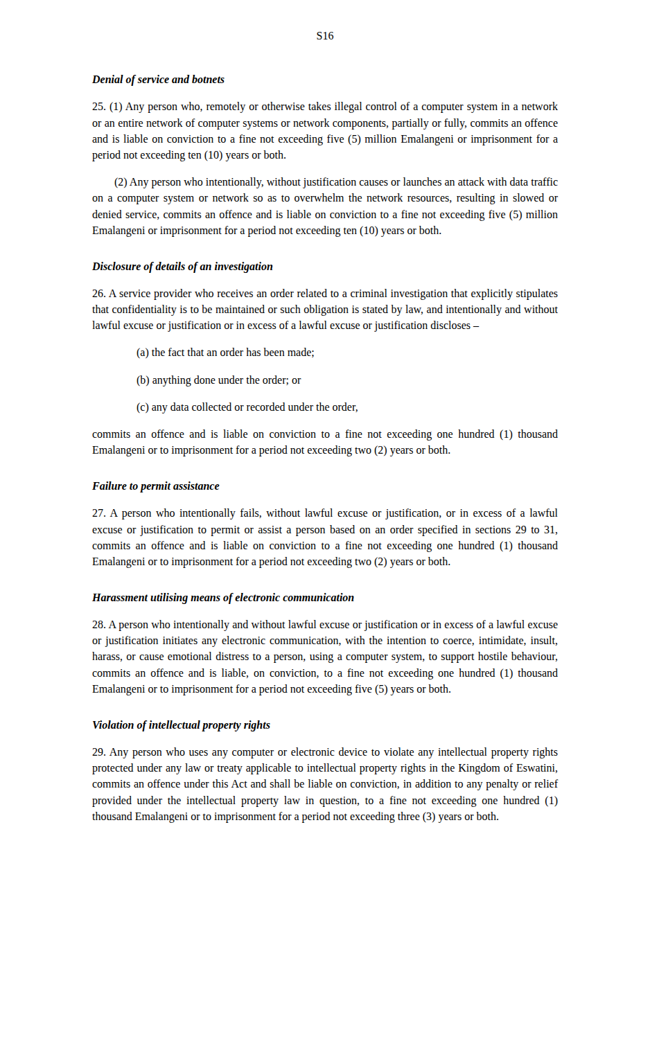S16
Denial of service and botnets
25. (1) Any person who, remotely or otherwise takes illegal control of a computer system in a network or an entire network of computer systems or network components, partially or fully, commits an offence and is liable on conviction to a fine not exceeding five (5) million Emalangeni or imprisonment for a period not exceeding ten (10) years or both.
(2) Any person who intentionally, without justification causes or launches an attack with data traffic on a computer system or network so as to overwhelm the network resources, resulting in slowed or denied service, commits an offence and is liable on conviction to a fine not exceeding five (5) million Emalangeni or imprisonment for a period not exceeding ten (10) years or both.
Disclosure of details of an investigation
26. A service provider who receives an order related to a criminal investigation that explicitly stipulates that confidentiality is to be maintained or such obligation is stated by law, and intentionally and without lawful excuse or justification or in excess of a lawful excuse or justification discloses –
(a) the fact that an order has been made;
(b) anything done under the order; or
(c) any data collected or recorded under the order,
commits an offence and is liable on conviction to a fine not exceeding one hundred (1) thousand Emalangeni or to imprisonment for a period not exceeding two (2) years or both.
Failure to permit assistance
27. A person who intentionally fails, without lawful excuse or justification, or in excess of a lawful excuse or justification to permit or assist a person based on an order specified in sections 29 to 31, commits an offence and is liable on conviction to a fine not exceeding one hundred (1) thousand Emalangeni or to imprisonment for a period not exceeding two (2) years or both.
Harassment utilising means of electronic communication
28. A person who intentionally and without lawful excuse or justification or in excess of a lawful excuse or justification initiates any electronic communication, with the intention to coerce, intimidate, insult, harass, or cause emotional distress to a person, using a computer system, to support hostile behaviour, commits an offence and is liable, on conviction, to a fine not exceeding one hundred (1) thousand Emalangeni or to imprisonment for a period not exceeding five (5) years or both.
Violation of intellectual property rights
29. Any person who uses any computer or electronic device to violate any intellectual property rights protected under any law or treaty applicable to intellectual property rights in the Kingdom of Eswatini, commits an offence under this Act and shall be liable on conviction, in addition to any penalty or relief provided under the intellectual property law in question, to a fine not exceeding one hundred (1) thousand Emalangeni or to imprisonment for a period not exceeding three (3) years or both.